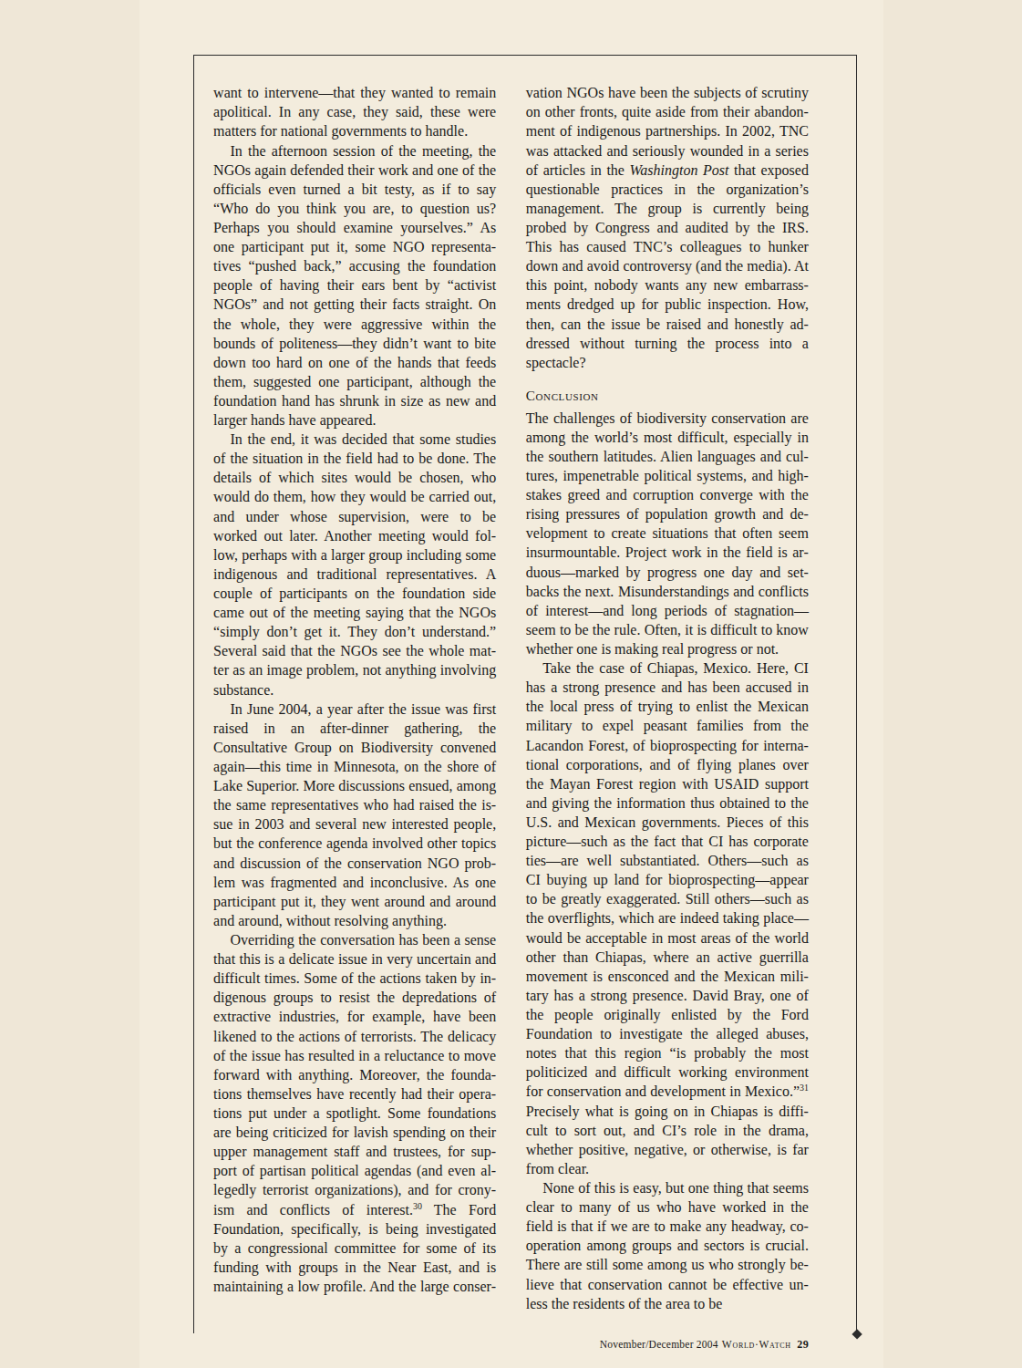want to intervene—that they wanted to remain apolitical. In any case, they said, these were matters for national governments to handle.
In the afternoon session of the meeting, the NGOs again defended their work and one of the officials even turned a bit testy, as if to say “Who do you think you are, to question us? Perhaps you should examine yourselves.” As one participant put it, some NGO representatives “pushed back,” accusing the foundation people of having their ears bent by “activist NGOs” and not getting their facts straight. On the whole, they were aggressive within the bounds of politeness—they didn’t want to bite down too hard on one of the hands that feeds them, suggested one participant, although the foundation hand has shrunk in size as new and larger hands have appeared.
In the end, it was decided that some studies of the situation in the field had to be done. The details of which sites would be chosen, who would do them, how they would be carried out, and under whose supervision, were to be worked out later. Another meeting would follow, perhaps with a larger group including some indigenous and traditional representatives. A couple of participants on the foundation side came out of the meeting saying that the NGOs “simply don’t get it. They don’t understand.” Several said that the NGOs see the whole matter as an image problem, not anything involving substance.
In June 2004, a year after the issue was first raised in an after-dinner gathering, the Consultative Group on Biodiversity convened again—this time in Minnesota, on the shore of Lake Superior. More discussions ensued, among the same representatives who had raised the issue in 2003 and several new interested people, but the conference agenda involved other topics and discussion of the conservation NGO problem was fragmented and inconclusive. As one participant put it, they went around and around and around, without resolving anything.
Overriding the conversation has been a sense that this is a delicate issue in very uncertain and difficult times. Some of the actions taken by indigenous groups to resist the depredations of extractive industries, for example, have been likened to the actions of terrorists. The delicacy of the issue has resulted in a reluctance to move forward with anything. Moreover, the foundations themselves have recently had their operations put under a spotlight. Some foundations are being criticized for lavish spending on their upper management staff and trustees, for support of partisan political agendas (and even allegedly terrorist organizations), and for cronyism and conflicts of interest.30 The Ford Foundation, specifically, is being investigated by a congressional committee for some of its funding with groups in the Near East, and is maintaining a low profile. And the large conservation NGOs have been the subjects of scrutiny on other fronts, quite aside from their abandonment of indigenous partnerships. In 2002, TNC was attacked and seriously wounded in a series of articles in the Washington Post that exposed questionable practices in the organization’s management. The group is currently being probed by Congress and audited by the IRS. This has caused TNC’s colleagues to hunker down and avoid controversy (and the media). At this point, nobody wants any new embarrassments dredged up for public inspection. How, then, can the issue be raised and honestly addressed without turning the process into a spectacle?
Conclusion
The challenges of biodiversity conservation are among the world’s most difficult, especially in the southern latitudes. Alien languages and cultures, impenetrable political systems, and high-stakes greed and corruption converge with the rising pressures of population growth and development to create situations that often seem insurmountable. Project work in the field is arduous—marked by progress one day and setbacks the next. Misunderstandings and conflicts of interest—and long periods of stagnation—seem to be the rule. Often, it is difficult to know whether one is making real progress or not.
Take the case of Chiapas, Mexico. Here, CI has a strong presence and has been accused in the local press of trying to enlist the Mexican military to expel peasant families from the Lacandon Forest, of bioprospecting for international corporations, and of flying planes over the Mayan Forest region with USAID support and giving the information thus obtained to the U.S. and Mexican governments. Pieces of this picture—such as the fact that CI has corporate ties—are well substantiated. Others—such as CI buying up land for bioprospecting—appear to be greatly exaggerated. Still others—such as the overflights, which are indeed taking place—would be acceptable in most areas of the world other than Chiapas, where an active guerrilla movement is ensconced and the Mexican military has a strong presence. David Bray, one of the people originally enlisted by the Ford Foundation to investigate the alleged abuses, notes that this region “is probably the most politicized and difficult working environment for conservation and development in Mexico.”31 Precisely what is going on in Chiapas is difficult to sort out, and CI’s role in the drama, whether positive, negative, or otherwise, is far from clear.
None of this is easy, but one thing that seems clear to many of us who have worked in the field is that if we are to make any headway, cooperation among groups and sectors is crucial. There are still some among us who strongly believe that conservation cannot be effective unless the residents of the area to be
November/December 2004 World·Watch 29